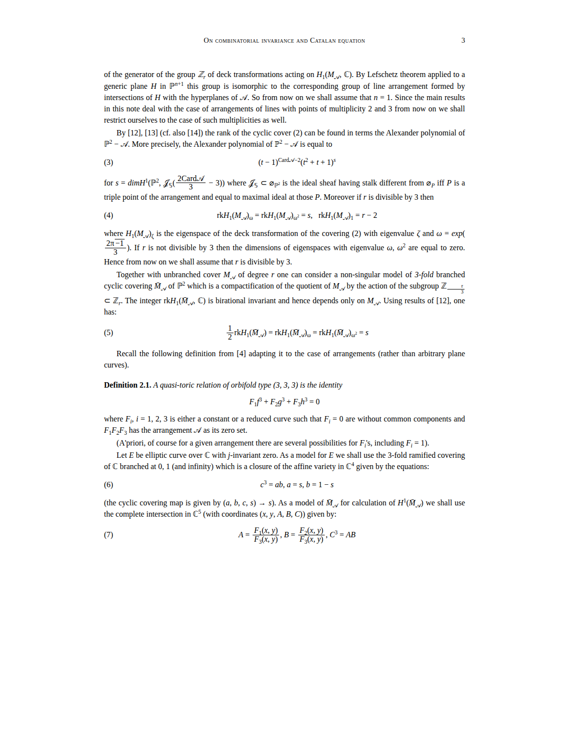On combinatorial invariance and Catalan equation 3
of the generator of the group ℤr of deck transformations acting on H1(M𝒜, ℂ). By Lefschetz theorem applied to a generic plane H in ℙn+1 this group is isomorphic to the corresponding group of line arrangement formed by intersections of H with the hyperplanes of 𝒜. So from now on we shall assume that n = 1. Since the main results in this note deal with the case of arrangements of lines with points of multiplicity 2 and 3 from now on we shall restrict ourselves to the case of such multiplicities as well.
By [12], [13] (cf. also [14]) the rank of the cyclic cover (2) can be found in terms the Alexander polynomial of ℙ2 − 𝒜. More precisely, the Alexander polynomial of ℙ2 − 𝒜 is equal to
(3) (t − 1)Card𝒜−2(t2 + t + 1)s
for s = dimH1(ℙ2, 𝒥𝕊(2Card𝒜 3 − 3)) where 𝒥𝕊 ⊂ ⌀ℙ2 is the ideal sheaf having stalk different from ⌀P iff P is a triple point of the arrangement and equal to maximal ideal at those P. Moreover if r is divisible by 3 then
(4) rkH1(M𝒜)ω = rkH1(M𝒜)ω2 = s, rkH1(M𝒜)1 = r − 2
where H1(M𝒜)ζ is the eigenspace of the deck transformation of the covering (2) with eigenvalue ζ and ω = exp(2π−13). If r is not divisible by 3 then the dimensions of eigenspaces with eigenvalue ω, ω2 are equal to zero. Hence from now on we shall assume that r is divisible by 3.
Together with unbranched cover M𝒜 of degree r one can consider a non-singular model of 3-fold branched cyclic covering M̄𝒜 of ℙ2 which is a compactification of the quotient of M𝒜 by the action of the subgroup ℤr 3 ⊂ ℤr. The integer rkH1(M̄𝒜, ℂ) is birational invariant and hence depends only on M𝒜. Using results of [12], one has:
(5) 12rkH1(M̄𝒜) = rkH1(M̄𝒜)ω = rkH1(M̄𝒜)ω2 = s
Recall the following definition from [4] adapting it to the case of arrangements (rather than arbitrary plane curves).
Definition 2.1. A quasi-toric relation of orbifold type (3, 3, 3) is the identity
F1f3 + F2g3 + F3h3 = 0
where Fi, i = 1, 2, 3 is either a constant or a reduced curve such that Fi = 0 are without common components and F1F2F3 has the arrangement 𝒜 as its zero set.
(A'priori, of course for a given arrangement there are several possibilities for Fi's, including Fi = 1).
Let E be elliptic curve over ℂ with j-invariant zero. As a model for E we shall use the 3-fold ramified covering of ℂ branched at 0, 1 (and infinity) which is a closure of the affine variety in ℂ4 given by the equations:
(6) c3 = ab, a = s, b = 1 − s
(the cyclic covering map is given by (a, b, c, s) → s). As a model of M̄𝒜 for calculation of H1(M̄𝒜) we shall use the complete intersection in ℂ5 (with coordinates (x, y, A, B, C)) given by:
(7) A = F1(x, y) F3(x, y), B = F2(x, y) F3(x, y), C3 = AB